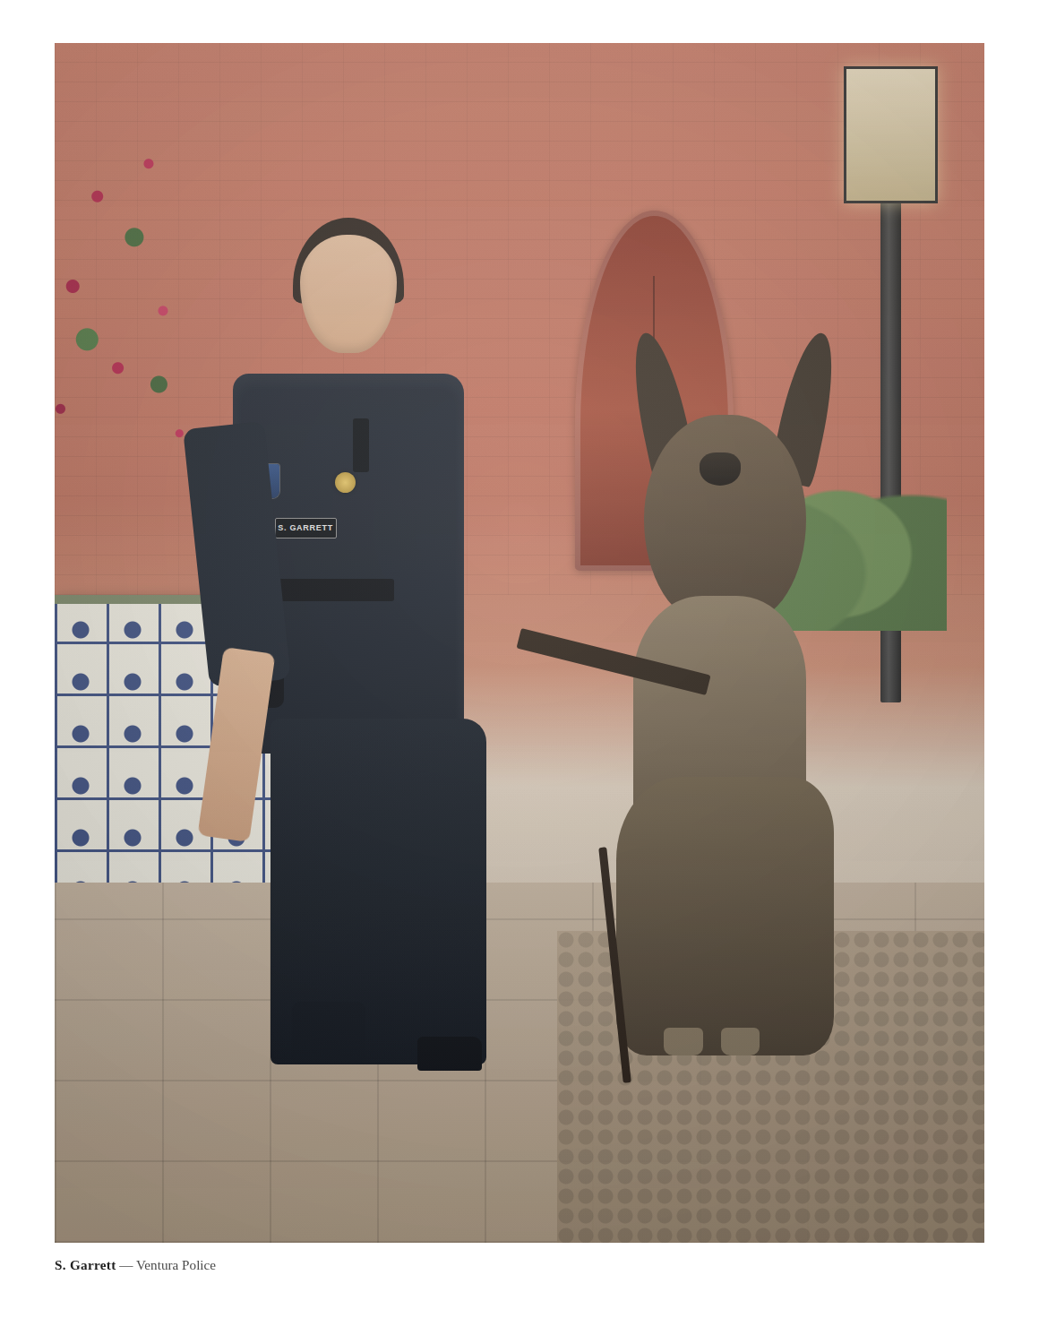Photograph of a police officer with a German Shepherd police dog
S. Garrett
S. Garrett — Ventura Police